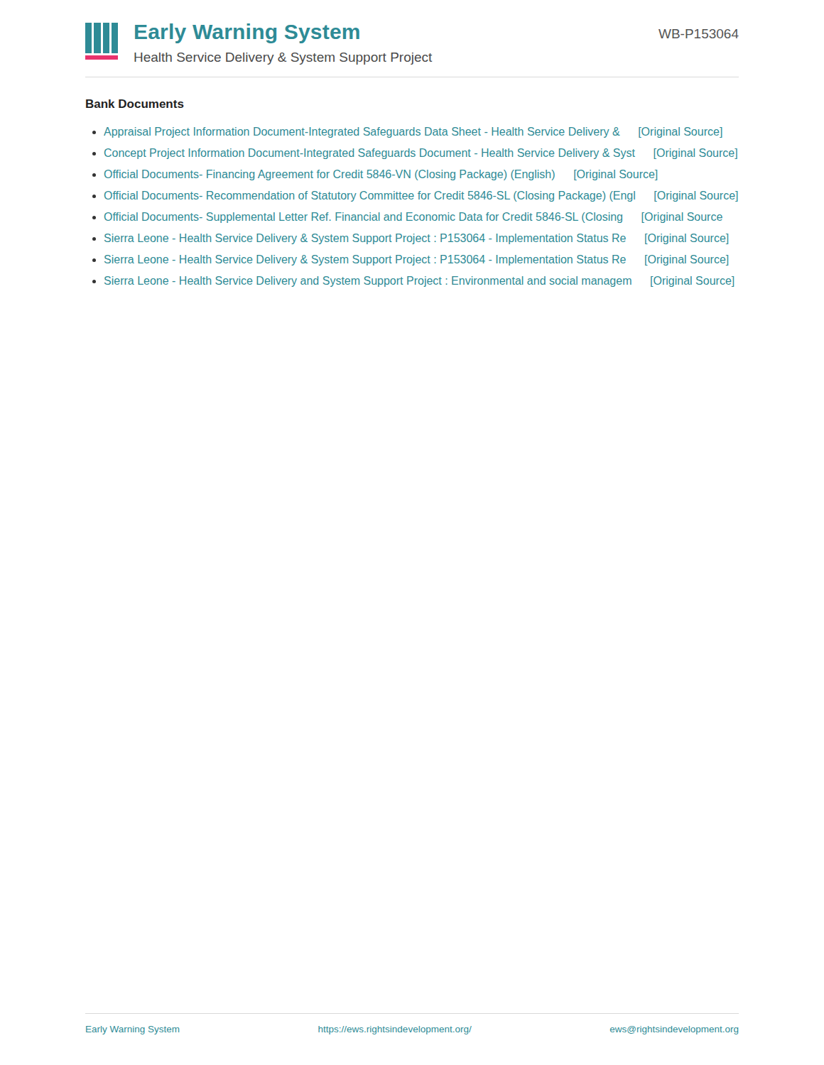Early Warning System
Health Service Delivery & System Support Project
WB-P153064
Bank Documents
Appraisal Project Information Document-Integrated Safeguards Data Sheet - Health Service Delivery & [Original Source]
Concept Project Information Document-Integrated Safeguards Document - Health Service Delivery & Syst [Original Source]
Official Documents- Financing Agreement for Credit 5846-VN (Closing Package) (English) [Original Source]
Official Documents- Recommendation of Statutory Committee for Credit 5846-SL (Closing Package) (Engl [Original Source]
Official Documents- Supplemental Letter Ref. Financial and Economic Data for Credit 5846-SL (Closing [Original Source
Sierra Leone - Health Service Delivery & System Support Project : P153064 - Implementation Status Re [Original Source]
Sierra Leone - Health Service Delivery & System Support Project : P153064 - Implementation Status Re [Original Source]
Sierra Leone - Health Service Delivery and System Support Project : Environmental and social managem [Original Source]
Early Warning System
https://ews.rightsindevelopment.org/
ews@rightsindevelopment.org